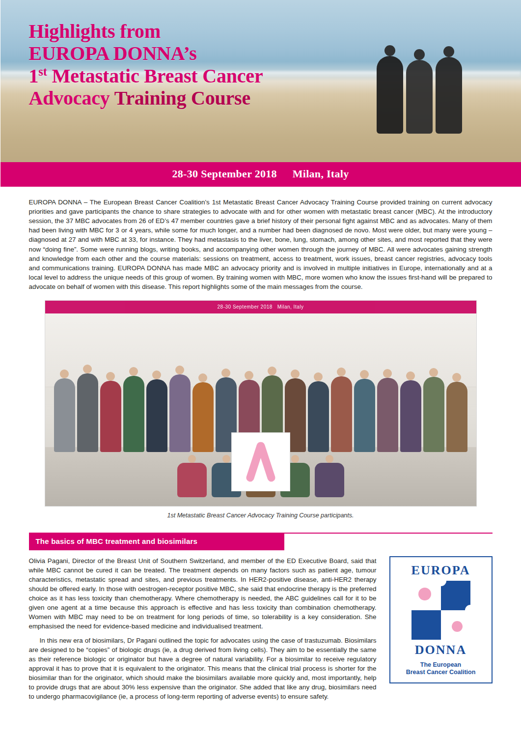Highlights from
EUROPA DONNA’s
1st Metastatic Breast Cancer
Advocacy Training Course
28-30 September 2018 Milan, Italy
EUROPA DONNA – The European Breast Cancer Coalition’s 1st Metastatic Breast Cancer Advocacy Training Course provided training on current advocacy priorities and gave participants the chance to share strategies to advocate with and for other women with metastatic breast cancer (MBC). At the introductory session, the 37 MBC advocates from 26 of ED’s 47 member countries gave a brief history of their personal fight against MBC and as advocates. Many of them had been living with MBC for 3 or 4 years, while some for much longer, and a number had been diagnosed de novo. Most were older, but many were young – diagnosed at 27 and with MBC at 33, for instance. They had metastasis to the liver, bone, lung, stomach, among other sites, and most reported that they were now “doing fine”. Some were running blogs, writing books, and accompanying other women through the journey of MBC. All were advocates gaining strength and knowledge from each other and the course materials: sessions on treatment, access to treatment, work issues, breast cancer registries, advocacy tools and communications training. EUROPA DONNA has made MBC an advocacy priority and is involved in multiple initiatives in Europe, internationally and at a local level to address the unique needs of this group of women. By training women with MBC, more women who know the issues first-hand will be prepared to advocate on behalf of women with this disease. This report highlights some of the main messages from the course.
28-30 September 2018 Milan, Italy
1st Metastatic Breast Cancer Advocacy Training Course participants.
The basics of MBC treatment and biosimilars
Olivia Pagani, Director of the Breast Unit of Southern Switzerland, and member of the ED Executive Board, said that while MBC cannot be cured it can be treated. The treatment depends on many factors such as patient age, tumour characteristics, metastatic spread and sites, and previous treatments. In HER2-positive disease, anti-HER2 therapy should be offered early. In those with oestrogen-receptor positive MBC, she said that endocrine therapy is the preferred choice as it has less toxicity than chemotherapy. Where chemotherapy is needed, the ABC guidelines call for it to be given one agent at a time because this approach is effective and has less toxicity than combination chemotherapy. Women with MBC may need to be on treatment for long periods of time, so tolerability is a key consideration. She emphasised the need for evidence-based medicine and individualised treatment.
In this new era of biosimilars, Dr Pagani outlined the topic for advocates using the case of trastuzumab. Biosimilars are designed to be “copies” of biologic drugs (ie, a drug derived from living cells). They aim to be essentially the same as their reference biologic or originator but have a degree of natural variability. For a biosimilar to receive regulatory approval it has to prove that it is equivalent to the originator. This means that the clinical trial process is shorter for the biosimilar than for the originator, which should make the biosimilars available more quickly and, most importantly, help to provide drugs that are about 30% less expensive than the originator. She added that like any drug, biosimilars need to undergo pharmacovigilance (ie, a process of long-term reporting of adverse events) to ensure safety.
EUROPA
DONNA
The European
Breast Cancer Coalition